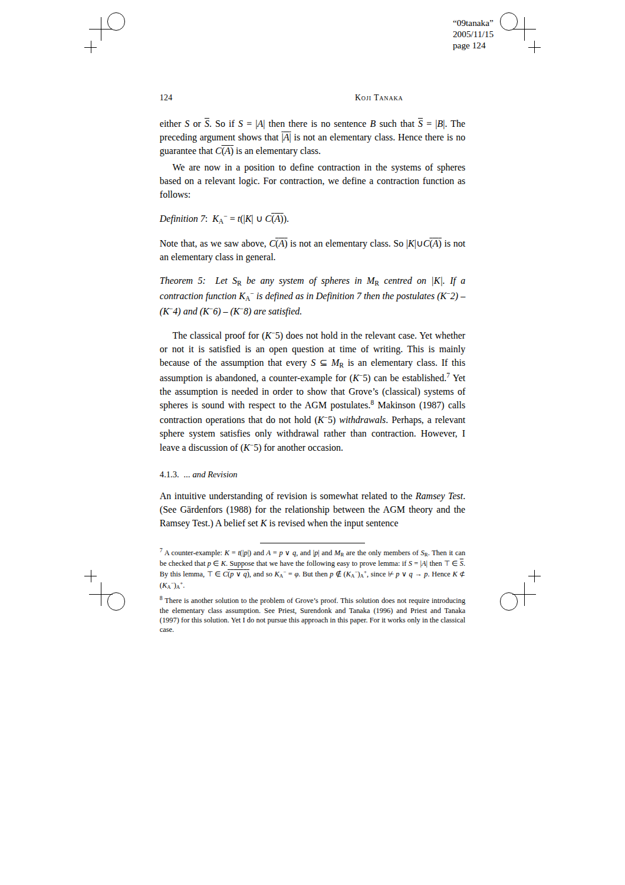“09tanaka”
2005/11/15
page 124
124 Koji Tanaka
either S or S. So if S = |A| then there is no sentence B such that S = |B|. The preceding argument shows that |A| is not an elementary class. Hence there is no guarantee that C(A) is an elementary class.
We are now in a position to define contraction in the systems of spheres based on a relevant logic. For contraction, we define a contraction function as follows:
Definition 7: KA− = t(|K| ∪ C(A)).
Note that, as we saw above, C(A) is not an elementary class. So |K|∪C(A) is not an elementary class in general.
Theorem 5: Let SR be any system of spheres in MR centred on |K|. If a contraction function KA− is defined as in Definition 7 then the postulates (K−2) – (K−4) and (K−6) – (K−8) are satisfied.
The classical proof for (K−5) does not hold in the relevant case. Yet whether or not it is satisfied is an open question at time of writing. This is mainly because of the assumption that every S ⊆ MR is an elementary class. If this assumption is abandoned, a counter-example for (K−5) can be established.7 Yet the assumption is needed in order to show that Grove’s (classical) systems of spheres is sound with respect to the AGM postulates.8 Makinson (1987) calls contraction operations that do not hold (K−5) withdrawals. Perhaps, a relevant sphere system satisfies only withdrawal rather than contraction. However, I leave a discussion of (K−5) for another occasion.
4.1.3.... and Revision
An intuitive understanding of revision is somewhat related to the Ramsey Test. (See Gärdenfors (1988) for the relationship between the AGM theory and the Ramsey Test.) A belief set K is revised when the input sentence
7 A counter-example: K = t(|p|) and A = p ∨ q, and |p| and MR are the only members of SR. Then it can be checked that p ∈ K. Suppose that we have the following easy to prove lemma: if S = |A| then ⊤ ∈ S. By this lemma, ⊤ ∈ C(p ∨ q), and so KA− = φ. But then p ∉ (KA−)A+, since ⊬ p ∨ q → p. Hence K ⊄ (KA−)A+.
8 There is another solution to the problem of Grove’s proof. This solution does not require introducing the elementary class assumption. See Priest, Surendonk and Tanaka (1996) and Priest and Tanaka (1997) for this solution. Yet I do not pursue this approach in this paper. For it works only in the classical case.